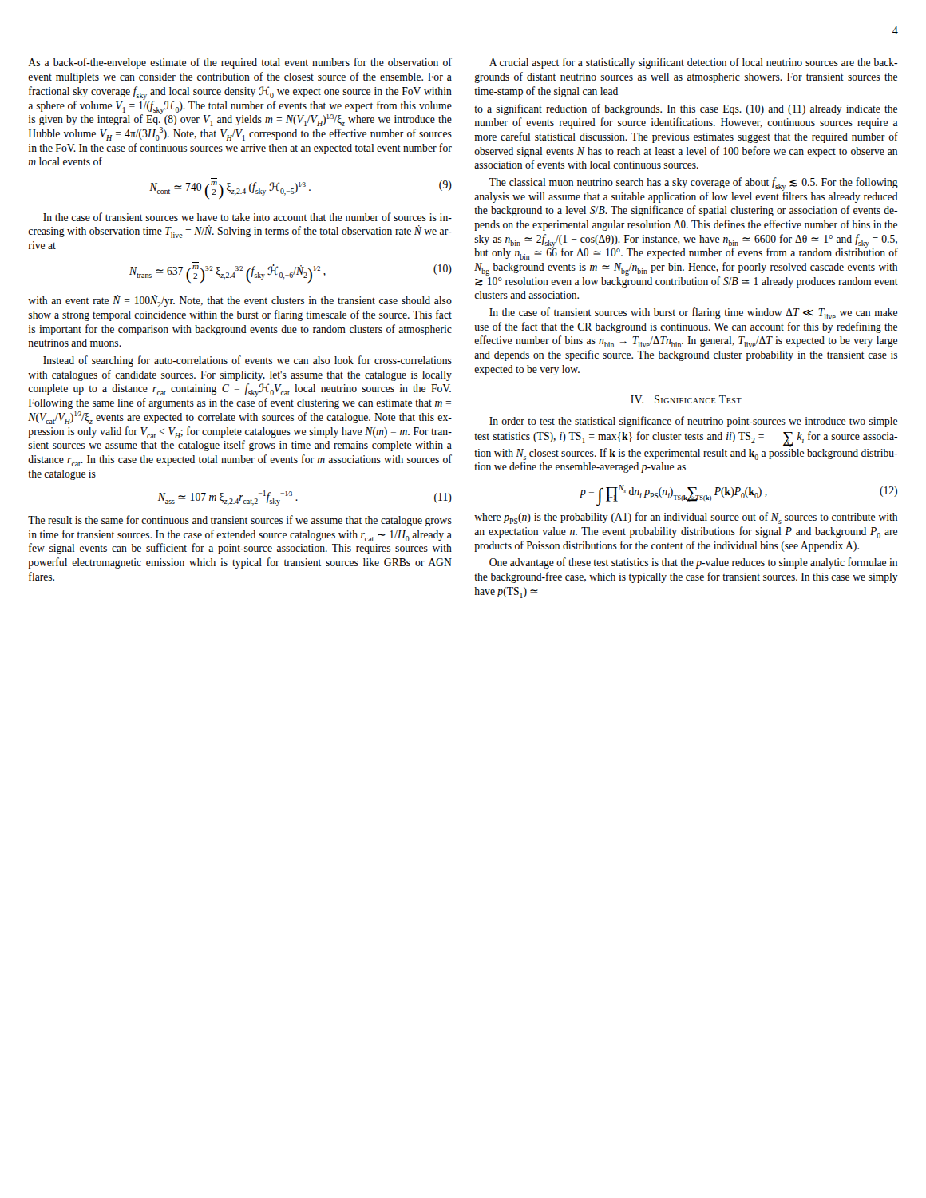4
As a back-of-the-envelope estimate of the required total event numbers for the observation of event multiplets we can consider the contribution of the closest source of the ensemble. For a fractional sky coverage fsky and local source density ℋ0 we expect one source in the FoV within a sphere of volume V1 = 1/(fskyℋ0). The total number of events that we expect from this volume is given by the integral of Eq. (8) over V1 and yields m = N(V1/VH)1⁄3/ξz where we introduce the Hubble volume VH = 4π/(3H03). Note, that VH/V1 correspond to the effective number of sources in the FoV. In the case of continuous sources we arrive then at an expected total event number for m local events of
(9) Ncont ≃ 740 (m 2) ξz,2.4 (fsky ℋ0,−5)1⁄3 .
In the case of transient sources we have to take into account that the number of sources is increasing with observation time Tlive = N/Ṅ. Solving in terms of the total observation rate Ṅ we arrive at
(10) Ntrans ≃ 637 (m 2)3⁄2 ξz,2.43⁄2 (fsky ℋ̇0,−6/Ṅ2)1⁄2 ,
with an event rate Ṅ = 100Ṅ2/yr. Note, that the event clusters in the transient case should also show a strong temporal coincidence within the burst or flaring timescale of the source. This fact is important for the comparison with background events due to random clusters of atmospheric neutrinos and muons.
Instead of searching for auto-correlations of events we can also look for cross-correlations with catalogues of candidate sources. For simplicity, let's assume that the catalogue is locally complete up to a distance rcat containing C = fskyℋ0Vcat local neutrino sources in the FoV. Following the same line of arguments as in the case of event clustering we can estimate that m = N(Vcat/VH)1⁄3/ξz events are expected to correlate with sources of the catalogue. Note that this expression is only valid for Vcat < VH; for complete catalogues we simply have N(m) = m. For transient sources we assume that the catalogue itself grows in time and remains complete within a distance rcat. In this case the expected total number of events for m associations with sources of the catalogue is
(11) Nass ≃ 107 m ξz,2.4rcat,2−1fsky−1⁄3 .
The result is the same for continuous and transient sources if we assume that the catalogue grows in time for transient sources. In the case of extended source catalogues with rcat ∼ 1/H0 already a few signal events can be sufficient for a point-source association. This requires sources with powerful electromagnetic emission which is typical for transient sources like GRBs or AGN flares.
A crucial aspect for a statistically significant detection of local neutrino sources are the backgrounds of distant neutrino sources as well as atmospheric showers. For transient sources the time-stamp of the signal can lead
to a significant reduction of backgrounds. In this case Eqs. (10) and (11) already indicate the number of events required for source identifications. However, continuous sources require a more careful statistical discussion. The previous estimates suggest that the required number of observed signal events N has to reach at least a level of 100 before we can expect to observe an association of events with local continuous sources.
The classical muon neutrino search has a sky coverage of about fsky ≲ 0.5. For the following analysis we will assume that a suitable application of low level event filters has already reduced the background to a level S/B. The significance of spatial clustering or association of events depends on the experimental angular resolution Δθ. This defines the effective number of bins in the sky as nbin ≃ 2fsky/(1 − cos(Δθ)). For instance, we have nbin ≃ 6600 for Δθ ≃ 1° and fsky = 0.5, but only nbin ≃ 66 for Δθ ≃ 10°. The expected number of evens from a random distribution of Nbg background events is m ≃ Nbg/nbin per bin. Hence, for poorly resolved cascade events with ≳ 10° resolution even a low background contribution of S/B ≃ 1 already produces random event clusters and association.
In the case of transient sources with burst or flaring time window ΔT ≪ Tlive we can make use of the fact that the CR background is continuous. We can account for this by redefining the effective number of bins as nbin → Tlive/ΔTnbin. In general, Tlive/ΔT is expected to be very large and depends on the specific source. The background cluster probability in the transient case is expected to be very low.
IV. Significance Test
In order to test the statistical significance of neutrino point-sources we introduce two simple test statistics (TS), i) TS1 = max{k} for cluster tests and ii) TS2 = ∑Ns ki for a source association with Ns closest sources. If k is the experimental result and k0 a possible background distribution we define the ensemble-averaged p-value as
(12) p = ∫ ∏i=1Ns dni pPS(ni)∑TS(k0)≥TS(k) P(k)P0(k0) ,
where pPS(n) is the probability (A1) for an individual source out of Ns sources to contribute with an expectation value n. The event probability distributions for signal P and background P0 are products of Poisson distributions for the content of the individual bins (see Appendix A).
One advantage of these test statistics is that the p-value reduces to simple analytic formulae in the background-free case, which is typically the case for transient sources. In this case we simply have p(TS1) ≃